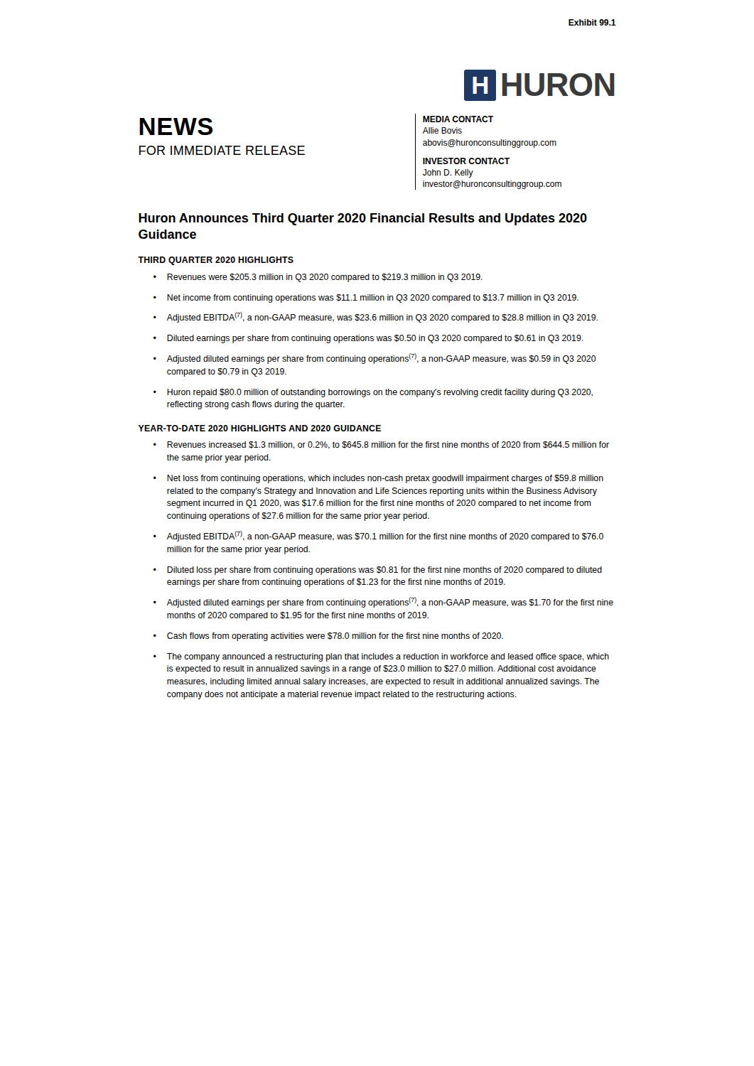Exhibit 99.1
HHURON
| NEWS FOR IMMEDIATE RELEASE | MEDIA CONTACT Allie Bovis abovis@huronconsultinggroup.com INVESTOR CONTACT John D. Kelly investor@huronconsultinggroup.com |
Huron Announces Third Quarter 2020 Financial Results and Updates 2020 Guidance
THIRD QUARTER 2020 HIGHLIGHTS
Revenues were $205.3 million in Q3 2020 compared to $219.3 million in Q3 2019.
Net income from continuing operations was $11.1 million in Q3 2020 compared to $13.7 million in Q3 2019.
Adjusted EBITDA(7), a non-GAAP measure, was $23.6 million in Q3 2020 compared to $28.8 million in Q3 2019.
Diluted earnings per share from continuing operations was $0.50 in Q3 2020 compared to $0.61 in Q3 2019.
Adjusted diluted earnings per share from continuing operations(7), a non-GAAP measure, was $0.59 in Q3 2020 compared to $0.79 in Q3 2019.
Huron repaid $80.0 million of outstanding borrowings on the company's revolving credit facility during Q3 2020, reflecting strong cash flows during the quarter.
YEAR-TO-DATE 2020 HIGHLIGHTS AND 2020 GUIDANCE
Revenues increased $1.3 million, or 0.2%, to $645.8 million for the first nine months of 2020 from $644.5 million for the same prior year period.
Net loss from continuing operations, which includes non-cash pretax goodwill impairment charges of $59.8 million related to the company's Strategy and Innovation and Life Sciences reporting units within the Business Advisory segment incurred in Q1 2020, was $17.6 million for the first nine months of 2020 compared to net income from continuing operations of $27.6 million for the same prior year period.
Adjusted EBITDA(7), a non-GAAP measure, was $70.1 million for the first nine months of 2020 compared to $76.0 million for the same prior year period.
Diluted loss per share from continuing operations was $0.81 for the first nine months of 2020 compared to diluted earnings per share from continuing operations of $1.23 for the first nine months of 2019.
Adjusted diluted earnings per share from continuing operations(7), a non-GAAP measure, was $1.70 for the first nine months of 2020 compared to $1.95 for the first nine months of 2019.
Cash flows from operating activities were $78.0 million for the first nine months of 2020.
The company announced a restructuring plan that includes a reduction in workforce and leased office space, which is expected to result in annualized savings in a range of $23.0 million to $27.0 million. Additional cost avoidance measures, including limited annual salary increases, are expected to result in additional annualized savings. The company does not anticipate a material revenue impact related to the restructuring actions.